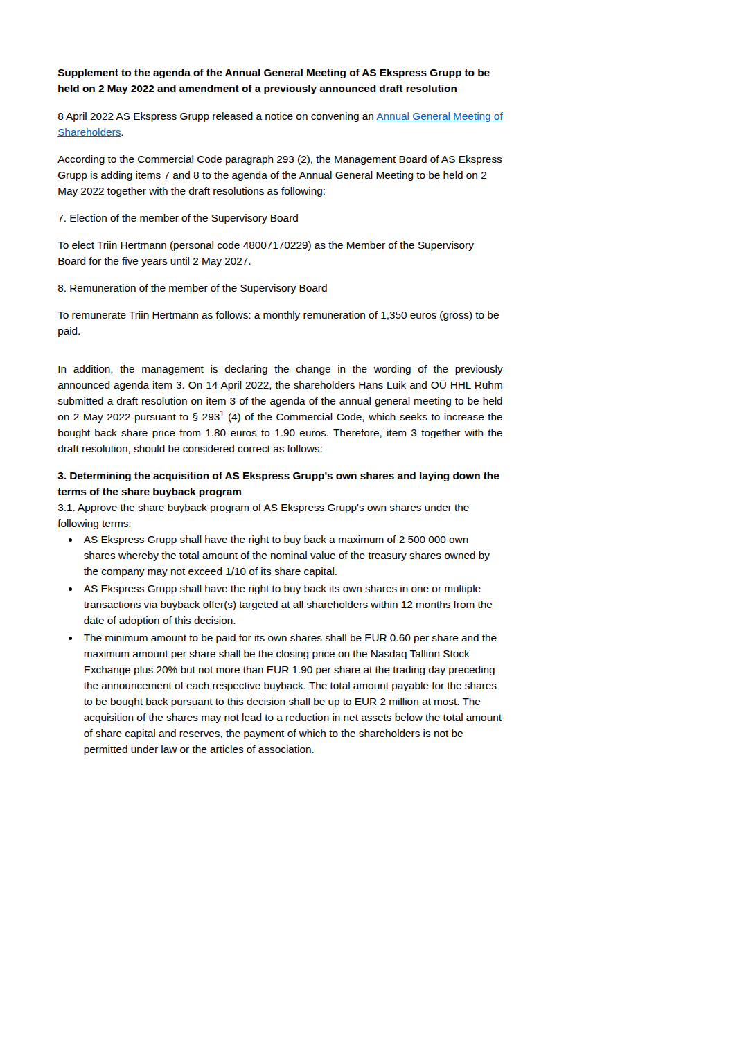Supplement to the agenda of the Annual General Meeting of AS Ekspress Grupp to be held on 2 May 2022 and amendment of a previously announced draft resolution
8 April 2022 AS Ekspress Grupp released a notice on convening an Annual General Meeting of Shareholders.
According to the Commercial Code paragraph 293 (2), the Management Board of AS Ekspress Grupp is adding items 7 and 8 to the agenda of the Annual General Meeting to be held on 2 May 2022 together with the draft resolutions as following:
7. Election of the member of the Supervisory Board
To elect Triin Hertmann (personal code 48007170229) as the Member of the Supervisory Board for the five years until 2 May 2027.
8. Remuneration of the member of the Supervisory Board
To remunerate Triin Hertmann as follows: a monthly remuneration of 1,350 euros (gross) to be paid.
In addition, the management is declaring the change in the wording of the previously announced agenda item 3. On 14 April 2022, the shareholders Hans Luik and OÜ HHL Rühm submitted a draft resolution on item 3 of the agenda of the annual general meeting to be held on 2 May 2022 pursuant to § 2931 (4) of the Commercial Code, which seeks to increase the bought back share price from 1.80 euros to 1.90 euros. Therefore, item 3 together with the draft resolution, should be considered correct as follows:
3. Determining the acquisition of AS Ekspress Grupp's own shares and laying down the terms of the share buyback program
3.1. Approve the share buyback program of AS Ekspress Grupp's own shares under the following terms:
AS Ekspress Grupp shall have the right to buy back a maximum of 2 500 000 own shares whereby the total amount of the nominal value of the treasury shares owned by the company may not exceed 1/10 of its share capital.
AS Ekspress Grupp shall have the right to buy back its own shares in one or multiple transactions via buyback offer(s) targeted at all shareholders within 12 months from the date of adoption of this decision.
The minimum amount to be paid for its own shares shall be EUR 0.60 per share and the maximum amount per share shall be the closing price on the Nasdaq Tallinn Stock Exchange plus 20% but not more than EUR 1.90 per share at the trading day preceding the announcement of each respective buyback. The total amount payable for the shares to be bought back pursuant to this decision shall be up to EUR 2 million at most. The acquisition of the shares may not lead to a reduction in net assets below the total amount of share capital and reserves, the payment of which to the shareholders is not be permitted under law or the articles of association.